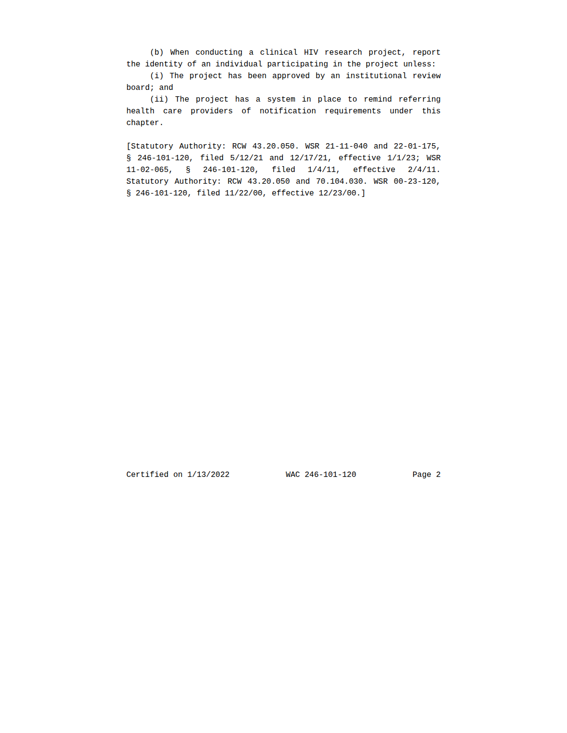(b) When conducting a clinical HIV research project, report the identity of an individual participating in the project unless:
(i) The project has been approved by an institutional review board; and
(ii) The project has a system in place to remind referring health care providers of notification requirements under this chapter.
[Statutory Authority: RCW 43.20.050. WSR 21-11-040 and 22-01-175, § 246-101-120, filed 5/12/21 and 12/17/21, effective 1/1/23; WSR 11-02-065, § 246-101-120, filed 1/4/11, effective 2/4/11. Statutory Authority: RCW 43.20.050 and 70.104.030. WSR 00-23-120, § 246-101-120, filed 11/22/00, effective 12/23/00.]
Certified on 1/13/2022 WAC 246-101-120 Page 2